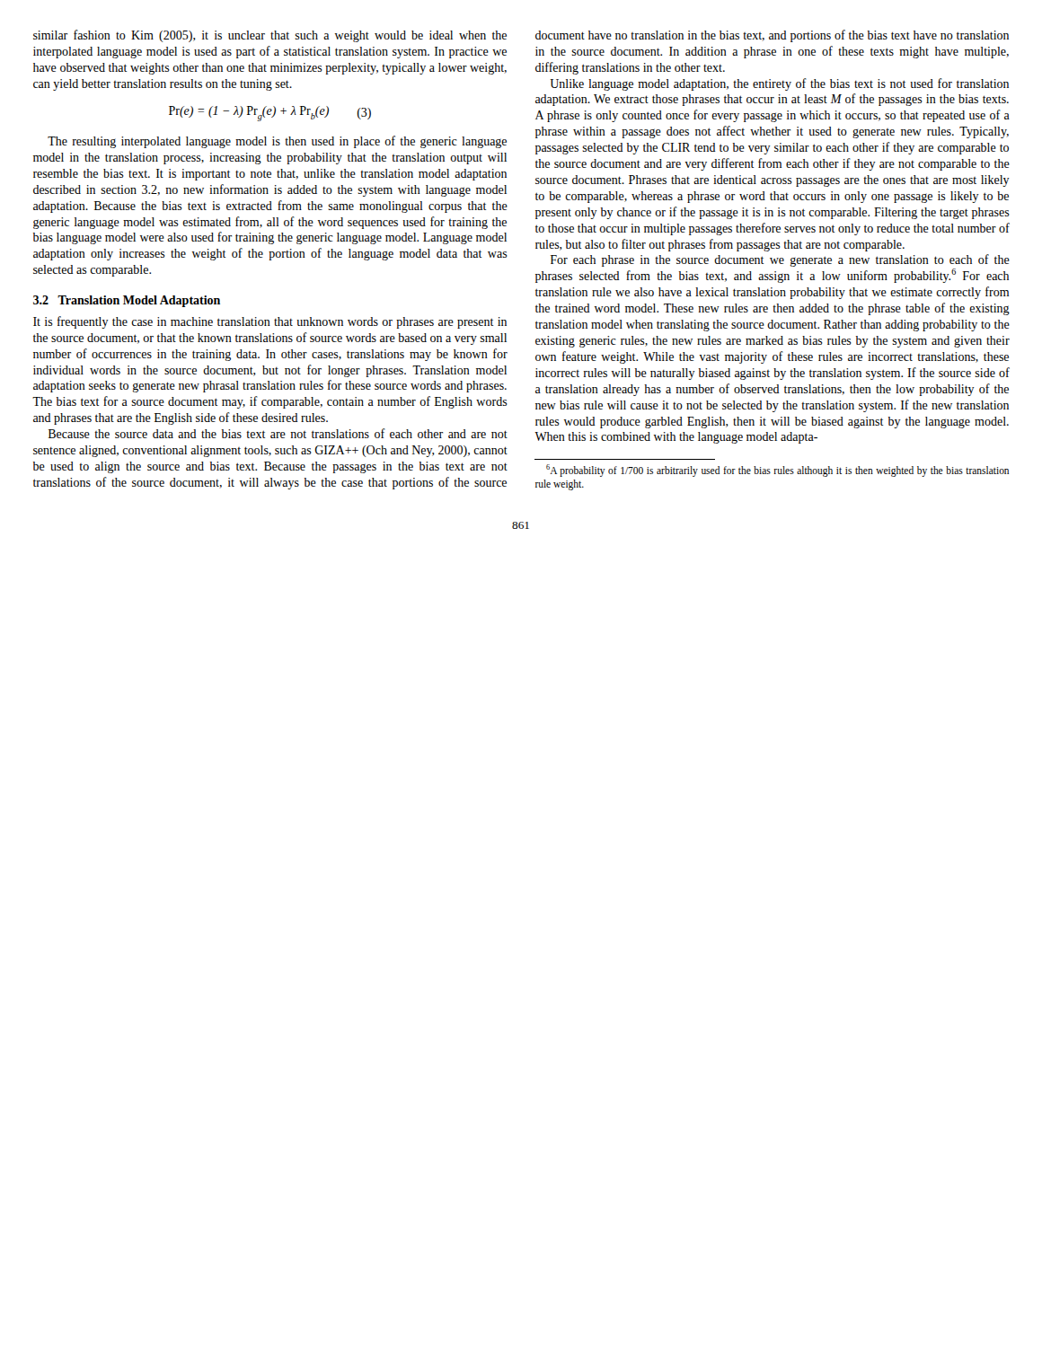similar fashion to Kim (2005), it is unclear that such a weight would be ideal when the interpolated language model is used as part of a statistical translation system. In practice we have observed that weights other than one that minimizes perplexity, typically a lower weight, can yield better translation results on the tuning set.
Pr(e) = (1 − λ) Pr g(e) + λ Pr b(e) (3)
The resulting interpolated language model is then used in place of the generic language model in the translation process, increasing the probability that the translation output will resemble the bias text. It is important to note that, unlike the translation model adaptation described in section 3.2, no new information is added to the system with language model adaptation. Because the bias text is extracted from the same monolingual corpus that the generic language model was estimated from, all of the word sequences used for training the bias language model were also used for training the generic language model. Language model adaptation only increases the weight of the portion of the language model data that was selected as comparable.
3.2 Translation Model Adaptation
It is frequently the case in machine translation that unknown words or phrases are present in the source document, or that the known translations of source words are based on a very small number of occurrences in the training data. In other cases, translations may be known for individual words in the source document, but not for longer phrases. Translation model adaptation seeks to generate new phrasal translation rules for these source words and phrases. The bias text for a source document may, if comparable, contain a number of English words and phrases that are the English side of these desired rules.
Because the source data and the bias text are not translations of each other and are not sentence aligned, conventional alignment tools, such as GIZA++ (Och and Ney, 2000), cannot be used to align the source and bias text. Because the passages in the bias text are not translations of the source document, it will always be the case that portions of the source document have no translation in the bias text, and portions of the bias text have no translation in the source document. In addition a phrase in one of these texts might have multiple, differing translations in the other text.
Unlike language model adaptation, the entirety of the bias text is not used for translation adaptation. We extract those phrases that occur in at least M of the passages in the bias texts. A phrase is only counted once for every passage in which it occurs, so that repeated use of a phrase within a passage does not affect whether it used to generate new rules. Typically, passages selected by the CLIR tend to be very similar to each other if they are comparable to the source document and are very different from each other if they are not comparable to the source document. Phrases that are identical across passages are the ones that are most likely to be comparable, whereas a phrase or word that occurs in only one passage is likely to be present only by chance or if the passage it is in is not comparable. Filtering the target phrases to those that occur in multiple passages therefore serves not only to reduce the total number of rules, but also to filter out phrases from passages that are not comparable.
For each phrase in the source document we generate a new translation to each of the phrases selected from the bias text, and assign it a low uniform probability.6 For each translation rule we also have a lexical translation probability that we estimate correctly from the trained word model. These new rules are then added to the phrase table of the existing translation model when translating the source document. Rather than adding probability to the existing generic rules, the new rules are marked as bias rules by the system and given their own feature weight. While the vast majority of these rules are incorrect translations, these incorrect rules will be naturally biased against by the translation system. If the source side of a translation already has a number of observed translations, then the low probability of the new bias rule will cause it to not be selected by the translation system. If the new translation rules would produce garbled English, then it will be biased against by the language model. When this is combined with the language model adapta-
6A probability of 1/700 is arbitrarily used for the bias rules although it is then weighted by the bias translation rule weight.
861